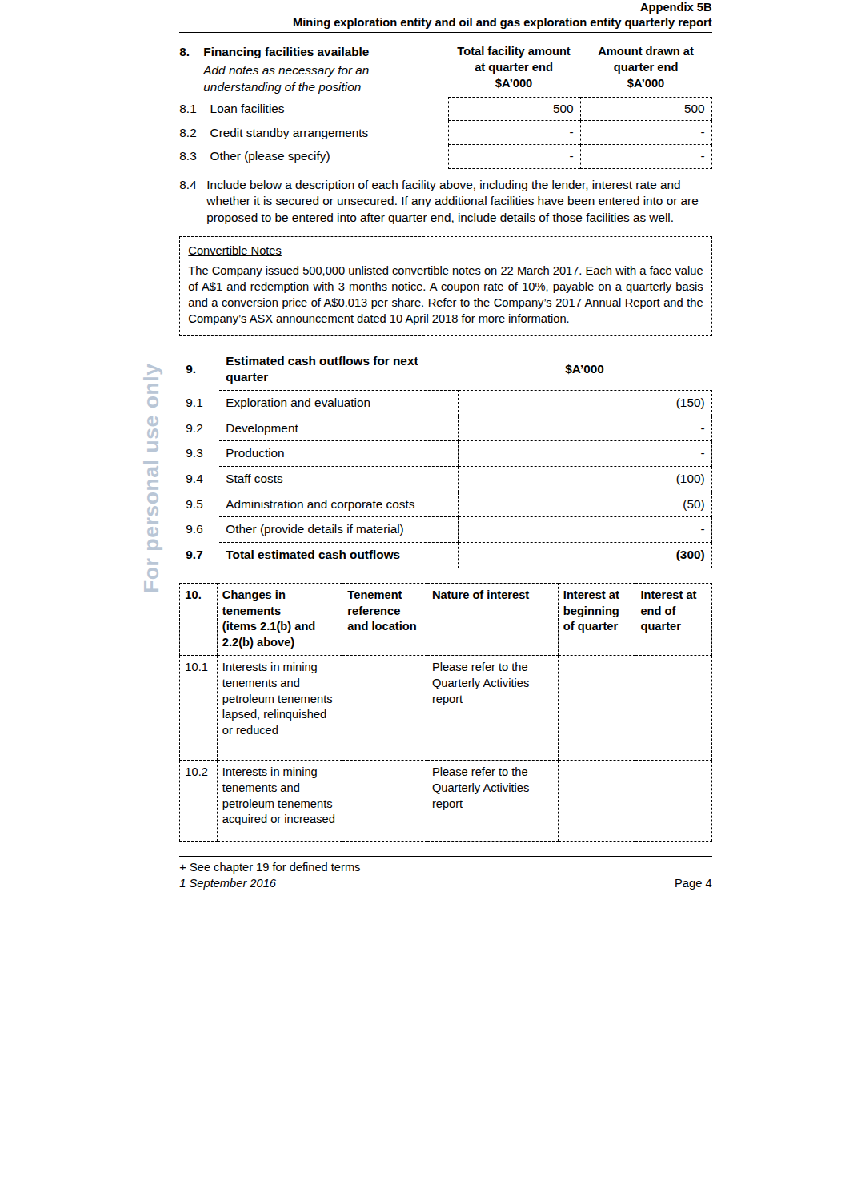For personal use only
Appendix 5B
Mining exploration entity and oil and gas exploration entity quarterly report
8.
Financing facilities available
Add notes as necessary for an
understanding of the position
Total facility amount at quarter end
$A’000
Amount drawn at quarter end
$A’000
8.1 Loan facilities
500
500
8.2 Credit standby arrangements
-
-
8.3 Other (please specify)
-
-
8.4
Include below a description of each facility above, including the lender, interest rate and whether it is secured or unsecured. If any additional facilities have been entered into or are proposed to be entered into after quarter end, include details of those facilities as well.
Convertible Notes
The Company issued 500,000 unlisted convertible notes on 22 March 2017. Each with a face value of A$1 and redemption with 3 months notice. A coupon rate of 10%, payable on a quarterly basis and a conversion price of A$0.013 per share. Refer to the Company’s 2017 Annual Report and the Company’s ASX announcement dated 10 April 2018 for more information.
| 9. | Estimated cash outflows for next quarter | $A’000 |
| --- | --- | --- |
| 9.1 | Exploration and evaluation | (150) |
| 9.2 | Development | - |
| 9.3 | Production | - |
| 9.4 | Staff costs | (100) |
| 9.5 | Administration and corporate costs | (50) |
| 9.6 | Other (provide details if material) | - |
| 9.7 | Total estimated cash outflows | (300) |
| 10. | Changes in tenements (items 2.1(b) and 2.2(b) above) | Tenement reference and location | Nature of interest | Interest at beginning of quarter | Interest at end of quarter |
| --- | --- | --- | --- | --- | --- |
| 10.1 | Interests in mining tenements and petroleum tenements lapsed, relinquished or reduced | | Please refer to the Quarterly Activities report | | |
| 10.2 | Interests in mining tenements and petroleum tenements acquired or increased | | Please refer to the Quarterly Activities report | | |
+ See chapter 19 for defined terms
1 September 2016 Page 4